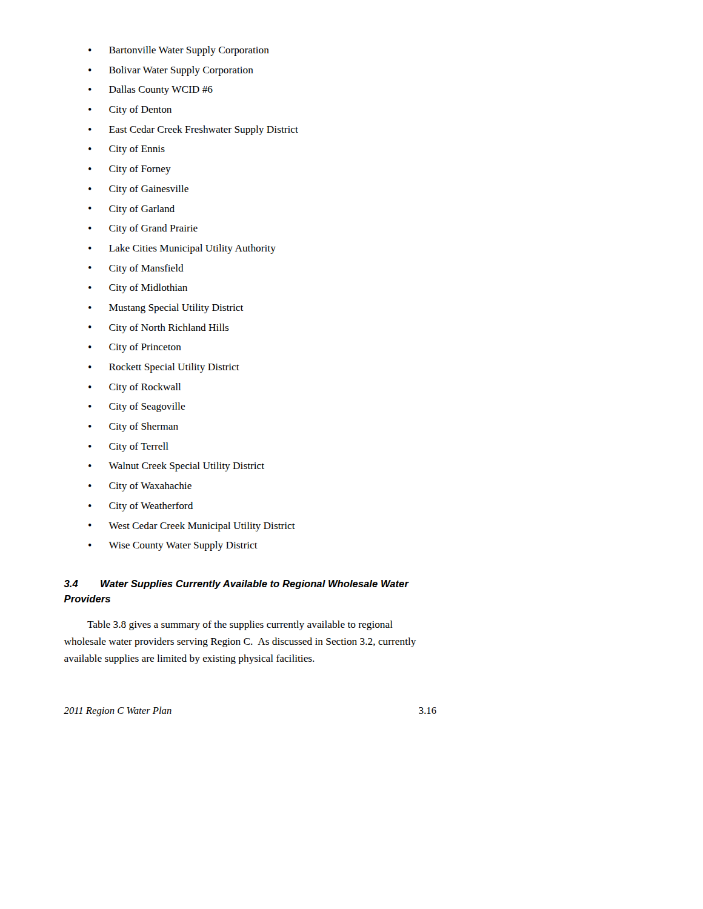Bartonville Water Supply Corporation
Bolivar Water Supply Corporation
Dallas County WCID #6
City of Denton
East Cedar Creek Freshwater Supply District
City of Ennis
City of Forney
City of Gainesville
City of Garland
City of Grand Prairie
Lake Cities Municipal Utility Authority
City of Mansfield
City of Midlothian
Mustang Special Utility District
City of North Richland Hills
City of Princeton
Rockett Special Utility District
City of Rockwall
City of Seagoville
City of Sherman
City of Terrell
Walnut Creek Special Utility District
City of Waxahachie
City of Weatherford
West Cedar Creek Municipal Utility District
Wise County Water Supply District
3.4 Water Supplies Currently Available to Regional Wholesale Water Providers
Table 3.8 gives a summary of the supplies currently available to regional wholesale water providers serving Region C. As discussed in Section 3.2, currently available supplies are limited by existing physical facilities.
2011 Region C Water Plan 3.16